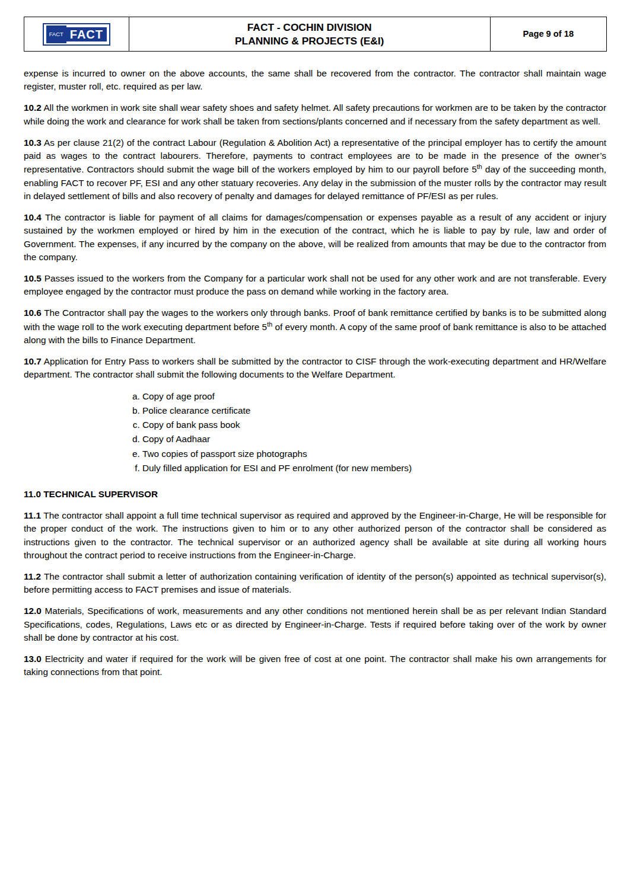FACT FACT
FACT - COCHIN DIVISION
PLANNING & PROJECTS (E&I)
Page 9 of 18
expense is incurred to owner on the above accounts, the same shall be recovered from the contractor. The contractor shall maintain wage register, muster roll, etc. required as per law.
10.2 All the workmen in work site shall wear safety shoes and safety helmet. All safety precautions for workmen are to be taken by the contractor while doing the work and clearance for work shall be taken from sections/plants concerned and if necessary from the safety department as well.
10.3 As per clause 21(2) of the contract Labour (Regulation & Abolition Act) a representative of the principal employer has to certify the amount paid as wages to the contract labourers. Therefore, payments to contract employees are to be made in the presence of the owner’s representative. Contractors should submit the wage bill of the workers employed by him to our payroll before 5th day of the succeeding month, enabling FACT to recover PF, ESI and any other statuary recoveries. Any delay in the submission of the muster rolls by the contractor may result in delayed settlement of bills and also recovery of penalty and damages for delayed remittance of PF/ESI as per rules.
10.4 The contractor is liable for payment of all claims for damages/compensation or expenses payable as a result of any accident or injury sustained by the workmen employed or hired by him in the execution of the contract, which he is liable to pay by rule, law and order of Government. The expenses, if any incurred by the company on the above, will be realized from amounts that may be due to the contractor from the company.
10.5 Passes issued to the workers from the Company for a particular work shall not be used for any other work and are not transferable. Every employee engaged by the contractor must produce the pass on demand while working in the factory area.
10.6 The Contractor shall pay the wages to the workers only through banks. Proof of bank remittance certified by banks is to be submitted along with the wage roll to the work executing department before 5th of every month. A copy of the same proof of bank remittance is also to be attached along with the bills to Finance Department.
10.7 Application for Entry Pass to workers shall be submitted by the contractor to CISF through the work-executing department and HR/Welfare department. The contractor shall submit the following documents to the Welfare Department.
Copy of age proof
Police clearance certificate
Copy of bank pass book
Copy of Aadhaar
Two copies of passport size photographs
Duly filled application for ESI and PF enrolment (for new members)
11.0 TECHNICAL SUPERVISOR
11.1 The contractor shall appoint a full time technical supervisor as required and approved by the Engineer-in-Charge, He will be responsible for the proper conduct of the work. The instructions given to him or to any other authorized person of the contractor shall be considered as instructions given to the contractor. The technical supervisor or an authorized agency shall be available at site during all working hours throughout the contract period to receive instructions from the Engineer-in-Charge.
11.2 The contractor shall submit a letter of authorization containing verification of identity of the person(s) appointed as technical supervisor(s), before permitting access to FACT premises and issue of materials.
12.0 Materials, Specifications of work, measurements and any other conditions not mentioned herein shall be as per relevant Indian Standard Specifications, codes, Regulations, Laws etc or as directed by Engineer-in-Charge. Tests if required before taking over of the work by owner shall be done by contractor at his cost.
13.0 Electricity and water if required for the work will be given free of cost at one point. The contractor shall make his own arrangements for taking connections from that point.